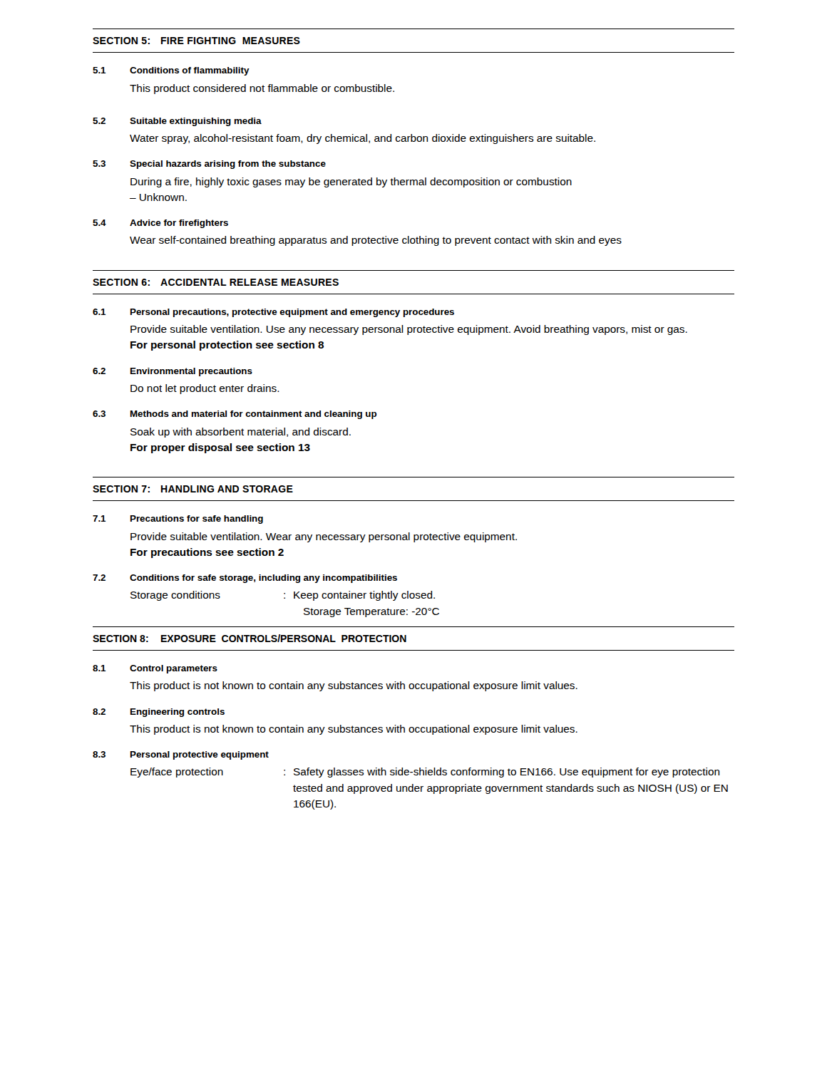SECTION 5: FIRE FIGHTING MEASURES
5.1
Conditions of flammability
This product considered not flammable or combustible.
5.2
Suitable extinguishing media
Water spray, alcohol-resistant foam, dry chemical, and carbon dioxide extinguishers are suitable.
5.3
Special hazards arising from the substance
During a fire, highly toxic gases may be generated by thermal decomposition or combustion
– Unknown.
5.4
Advice for firefighters
Wear self-contained breathing apparatus and protective clothing to prevent contact with skin and eyes
SECTION 6: ACCIDENTAL RELEASE MEASURES
6.1
Personal precautions, protective equipment and emergency procedures
Provide suitable ventilation. Use any necessary personal protective equipment. Avoid breathing vapors, mist or gas.
For personal protection see section 8
6.2
Environmental precautions
Do not let product enter drains.
6.3
Methods and material for containment and cleaning up
Soak up with absorbent material, and discard.
For proper disposal see section 13
SECTION 7: HANDLING AND STORAGE
7.1
Precautions for safe handling
Provide suitable ventilation. Wear any necessary personal protective equipment.
For precautions see section 2
7.2
Conditions for safe storage, including any incompatibilities
Storage conditions
:
Keep container tightly closed. Storage Temperature: -20°C
SECTION 8: EXPOSURE CONTROLS/PERSONAL PROTECTION
8.1
Control parameters
This product is not known to contain any substances with occupational exposure limit values.
8.2
Engineering controls
This product is not known to contain any substances with occupational exposure limit values.
8.3
Personal protective equipment
Eye/face protection
:
Safety glasses with side-shields conforming to EN166. Use equipment for eye protection tested and approved under appropriate government standards such as NIOSH (US) or EN 166(EU).